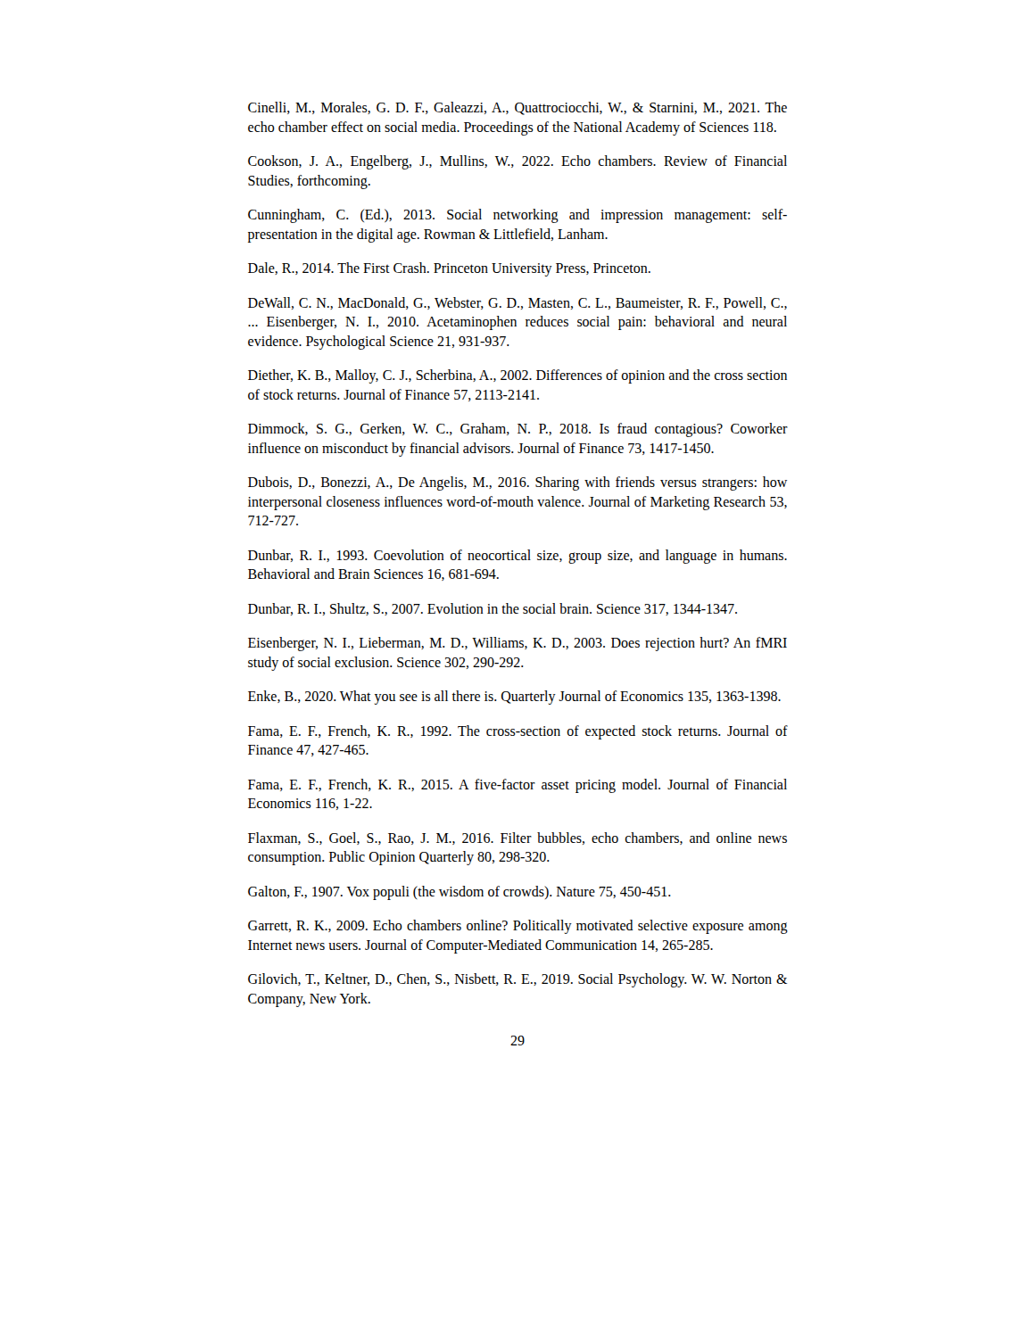Cinelli, M., Morales, G. D. F., Galeazzi, A., Quattrociocchi, W., & Starnini, M., 2021. The echo chamber effect on social media. Proceedings of the National Academy of Sciences 118.
Cookson, J. A., Engelberg, J., Mullins, W., 2022. Echo chambers. Review of Financial Studies, forthcoming.
Cunningham, C. (Ed.), 2013. Social networking and impression management: self-presentation in the digital age. Rowman & Littlefield, Lanham.
Dale, R., 2014. The First Crash. Princeton University Press, Princeton.
DeWall, C. N., MacDonald, G., Webster, G. D., Masten, C. L., Baumeister, R. F., Powell, C., ... Eisenberger, N. I., 2010. Acetaminophen reduces social pain: behavioral and neural evidence. Psychological Science 21, 931-937.
Diether, K. B., Malloy, C. J., Scherbina, A., 2002. Differences of opinion and the cross section of stock returns. Journal of Finance 57, 2113-2141.
Dimmock, S. G., Gerken, W. C., Graham, N. P., 2018. Is fraud contagious? Coworker influence on misconduct by financial advisors. Journal of Finance 73, 1417-1450.
Dubois, D., Bonezzi, A., De Angelis, M., 2016. Sharing with friends versus strangers: how interpersonal closeness influences word-of-mouth valence. Journal of Marketing Research 53, 712-727.
Dunbar, R. I., 1993. Coevolution of neocortical size, group size, and language in humans. Behavioral and Brain Sciences 16, 681-694.
Dunbar, R. I., Shultz, S., 2007. Evolution in the social brain. Science 317, 1344-1347.
Eisenberger, N. I., Lieberman, M. D., Williams, K. D., 2003. Does rejection hurt? An fMRI study of social exclusion. Science 302, 290-292.
Enke, B., 2020. What you see is all there is. Quarterly Journal of Economics 135, 1363-1398.
Fama, E. F., French, K. R., 1992. The cross-section of expected stock returns. Journal of Finance 47, 427-465.
Fama, E. F., French, K. R., 2015. A five-factor asset pricing model. Journal of Financial Economics 116, 1-22.
Flaxman, S., Goel, S., Rao, J. M., 2016. Filter bubbles, echo chambers, and online news consumption. Public Opinion Quarterly 80, 298-320.
Galton, F., 1907. Vox populi (the wisdom of crowds). Nature 75, 450-451.
Garrett, R. K., 2009. Echo chambers online? Politically motivated selective exposure among Internet news users. Journal of Computer-Mediated Communication 14, 265-285.
Gilovich, T., Keltner, D., Chen, S., Nisbett, R. E., 2019. Social Psychology. W. W. Norton & Company, New York.
29